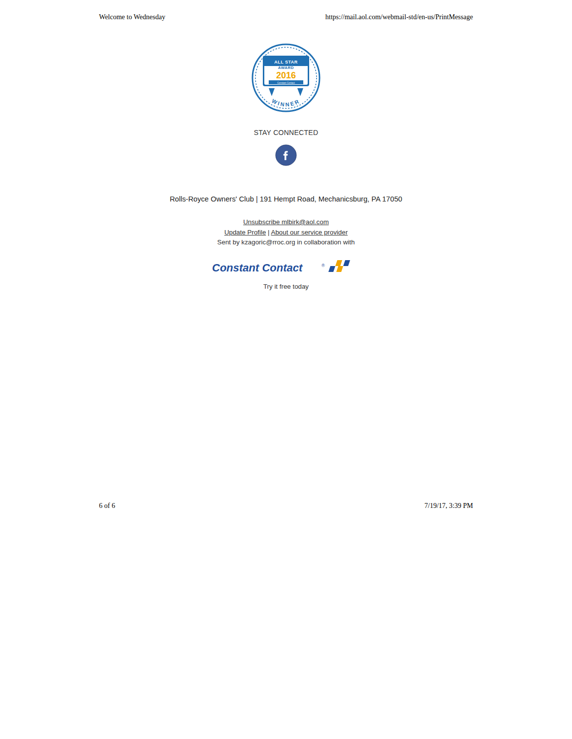Welcome to Wednesday
https://mail.aol.com/webmail-std/en-us/PrintMessage
ALL STAR AWARD 2016 Constant Contact WINNER
STAY CONNECTED
Rolls-Royce Owners' Club | 191 Hempt Road, Mechanicsburg, PA 17050
Unsubscribe mlbirk@aol.com
Update Profile | About our service provider
Sent by kzagoric@rroc.org in collaboration with
Constant Contact ®
Try it free today
6 of 6
7/19/17, 3:39 PM